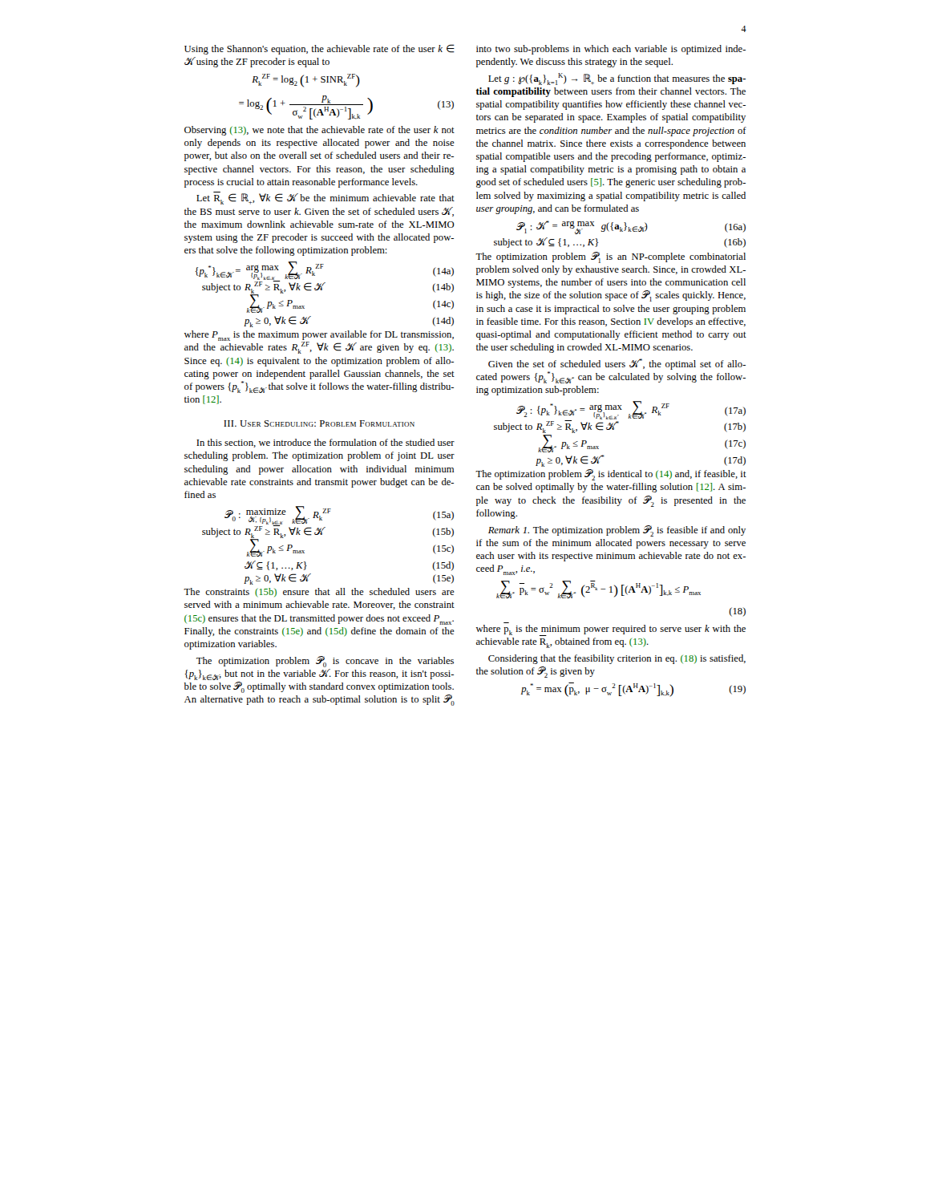4
Using the Shannon's equation, the achievable rate of the user k ∈ 𝒦 using the ZF precoder is equal to
RkZF = log2 (1 + SINRkZF)
= log2 (1 + pk σw2 [(AHA)−1]k,k )
(13)
Observing (13), we note that the achievable rate of the user k not only depends on its respective allocated power and the noise power, but also on the overall set of scheduled users and their respective channel vectors. For this reason, the user scheduling process is crucial to attain reasonable performance levels.
Let Rk ∈ ℝ+, ∀k ∈ 𝒦 be the minimum achievable rate that the BS must serve to user k. Given the set of scheduled users 𝒦, the maximum downlink achievable sum-rate of the XL-MIMO system using the ZF precoder is succeed with the allocated powers that solve the following optimization problem:
{pk*}k∈𝒦 =
arg max{pk}k∈𝒦 ∑k∈𝒦 RkZF
(14a)
subject to
RkZF ≥ Rk, ∀k ∈ 𝒦
(14b)
∑k∈𝒦 pk ≤ Pmax
(14c)
pk ≥ 0, ∀k ∈ 𝒦
(14d)
where Pmax is the maximum power available for DL transmission, and the achievable rates RkZF, ∀k ∈ 𝒦 are given by eq. (13). Since eq. (14) is equivalent to the optimization problem of allocating power on independent parallel Gaussian channels, the set of powers {pk*}k∈𝒦 that solve it follows the water-filling distribution [12].
III. User Scheduling: Problem Formulation
In this section, we introduce the formulation of the studied user scheduling problem. The optimization problem of joint DL user scheduling and power allocation with individual minimum achievable rate constraints and transmit power budget can be defined as
𝒫0 :
maximize 𝒦, {pk}k∈𝒦 ∑k∈𝒦 RkZF
(15a)
subject to
RkZF ≥ Rk, ∀k ∈ 𝒦
(15b)
∑k∈𝒦 pk ≤ Pmax
(15c)
𝒦 ⊆ {1, …, K}
(15d)
pk ≥ 0, ∀k ∈ 𝒦
(15e)
The constraints (15b) ensure that all the scheduled users are served with a minimum achievable rate. Moreover, the constraint (15c) ensures that the DL transmitted power does not exceed Pmax. Finally, the constraints (15e) and (15d) define the domain of the optimization variables.
The optimization problem 𝒫0 is concave in the variables {pk}k∈𝒦, but not in the variable 𝒦. For this reason, it isn't possible to solve 𝒫0 optimally with standard convex optimization tools. An alternative path to reach a sub-optimal solution is to split 𝒫0 into two sub-problems in which each variable is optimized independently. We discuss this strategy in the sequel.
Let g : ℘({ak}k=1K) → ℝ+ be a function that measures the spatial compatibility between users from their channel vectors. The spatial compatibility quantifies how efficiently these channel vectors can be separated in space. Examples of spatial compatibility metrics are the condition number and the null-space projection of the channel matrix. Since there exists a correspondence between spatial compatible users and the precoding performance, optimizing a spatial compatibility metric is a promising path to obtain a good set of scheduled users [5]. The generic user scheduling problem solved by maximizing a spatial compatibility metric is called user grouping, and can be formulated as
𝒫1 :
𝒦* = arg max 𝒦 g({ak}k∈𝒦)
(16a)
subject to
𝒦 ⊆ {1, …, K}
(16b)
The optimization problem 𝒫1 is an NP-complete combinatorial problem solved only by exhaustive search. Since, in crowded XL-MIMO systems, the number of users into the communication cell is high, the size of the solution space of 𝒫1 scales quickly. Hence, in such a case it is impractical to solve the user grouping problem in feasible time. For this reason, Section IV develops an effective, quasi-optimal and computationally efficient method to carry out the user scheduling in crowded XL-MIMO scenarios.
Given the set of scheduled users 𝒦*, the optimal set of allocated powers {pk*}k∈𝒦* can be calculated by solving the following optimization sub-problem:
𝒫2 :
{pk*}k∈𝒦* = arg max{pk}k∈𝒦* ∑k∈𝒦* RkZF
(17a)
subject to
RkZF ≥ Rk, ∀k ∈ 𝒦*
(17b)
∑k∈𝒦* pk ≤ Pmax
(17c)
pk ≥ 0, ∀k ∈ 𝒦*
(17d)
The optimization problem 𝒫2 is identical to (14) and, if feasible, it can be solved optimally by the water-filling solution [12]. A simple way to check the feasibility of 𝒫2 is presented in the following.
Remark 1. The optimization problem 𝒫2 is feasible if and only if the sum of the minimum allocated powers necessary to serve each user with its respective minimum achievable rate do not exceed Pmax, i.e.,
∑k∈𝒦* pk = σw2 ∑k∈𝒦* (2Rk − 1) [(AHA)−1]k,k ≤ Pmax
(18)
where pk is the minimum power required to serve user k with the achievable rate Rk, obtained from eq. (13).
Considering that the feasibility criterion in eq. (18) is satisfied, the solution of 𝒫2 is given by
pk* = max (pk, μ − σw2 [(AHA)−1]k,k)
(19)